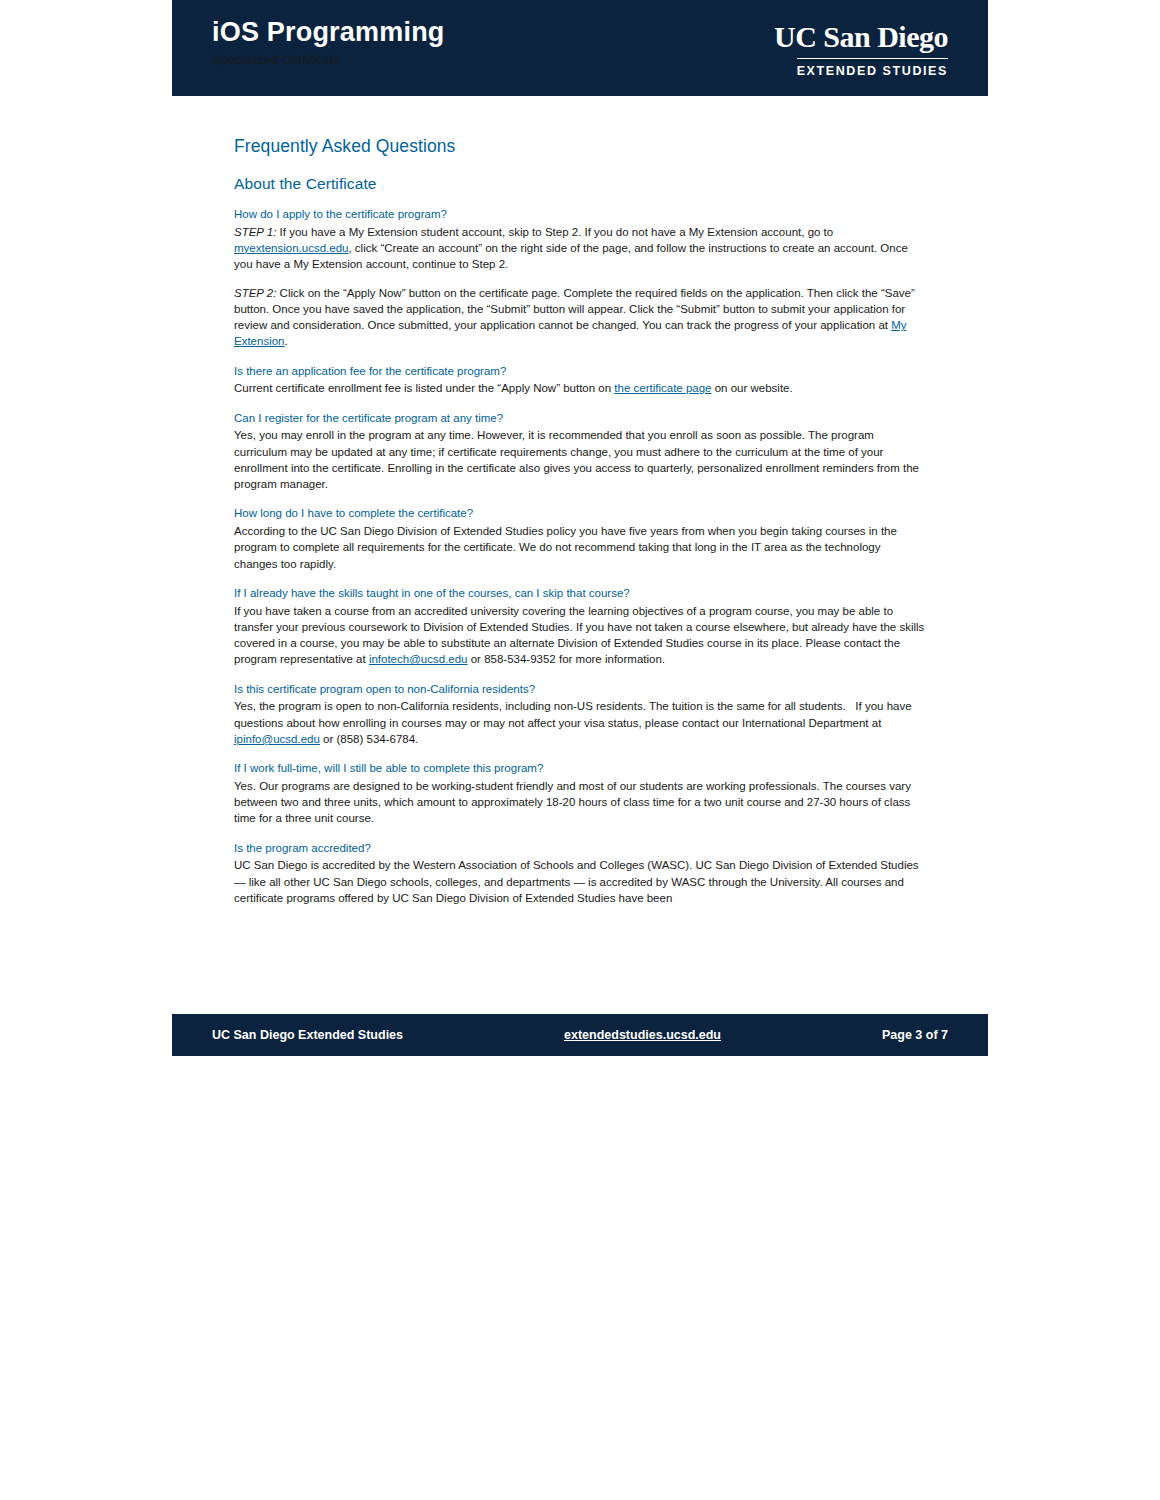iOS Programming
Specialized Certificate
UC San Diego
EXTENDED STUDIES
Frequently Asked Questions
About the Certificate
How do I apply to the certificate program?
STEP 1: If you have a My Extension student account, skip to Step 2. If you do not have a My Extension account, go to myextension.ucsd.edu, click “Create an account” on the right side of the page, and follow the instructions to create an account. Once you have a My Extension account, continue to Step 2.
STEP 2: Click on the “Apply Now” button on the certificate page. Complete the required fields on the application. Then click the “Save” button. Once you have saved the application, the “Submit” button will appear. Click the “Submit” button to submit your application for review and consideration. Once submitted, your application cannot be changed. You can track the progress of your application at My Extension.
Is there an application fee for the certificate program?
Current certificate enrollment fee is listed under the “Apply Now” button on the certificate page on our website.
Can I register for the certificate program at any time?
Yes, you may enroll in the program at any time. However, it is recommended that you enroll as soon as possible. The program curriculum may be updated at any time; if certificate requirements change, you must adhere to the curriculum at the time of your enrollment into the certificate. Enrolling in the certificate also gives you access to quarterly, personalized enrollment reminders from the program manager.
How long do I have to complete the certificate?
According to the UC San Diego Division of Extended Studies policy you have five years from when you begin taking courses in the program to complete all requirements for the certificate. We do not recommend taking that long in the IT area as the technology changes too rapidly.
If I already have the skills taught in one of the courses, can I skip that course?
If you have taken a course from an accredited university covering the learning objectives of a program course, you may be able to transfer your previous coursework to Division of Extended Studies. If you have not taken a course elsewhere, but already have the skills covered in a course, you may be able to substitute an alternate Division of Extended Studies course in its place. Please contact the program representative at infotech@ucsd.edu or 858-534-9352 for more information.
Is this certificate program open to non-California residents?
Yes, the program is open to non-California residents, including non-US residents. The tuition is the same for all students. If you have questions about how enrolling in courses may or may not affect your visa status, please contact our International Department at ipinfo@ucsd.edu or (858) 534-6784.
If I work full-time, will I still be able to complete this program?
Yes. Our programs are designed to be working-student friendly and most of our students are working professionals. The courses vary between two and three units, which amount to approximately 18-20 hours of class time for a two unit course and 27-30 hours of class time for a three unit course.
Is the program accredited?
UC San Diego is accredited by the Western Association of Schools and Colleges (WASC). UC San Diego Division of Extended Studies — like all other UC San Diego schools, colleges, and departments — is accredited by WASC through the University. All courses and certificate programs offered by UC San Diego Division of Extended Studies have been
UC San Diego Extended Studies
extendedstudies.ucsd.edu
Page 3 of 7